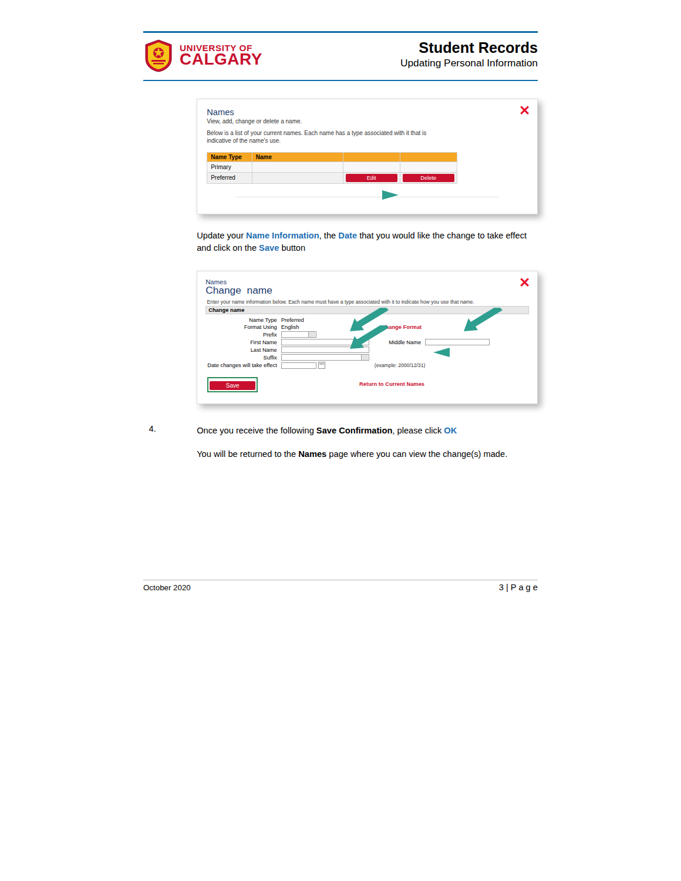UNIVERSITY OF
CALGARY
Student Records
Updating Personal Information
✕
Names
View, add, change or delete a name.
Below is a list of your current names. Each name has a type associated with it that is indicative of the name's use.
| Name Type | Name | | |
| --- | --- | --- | --- |
| Primary | | | |
| Preferred | | Edit | Delete |
Update your Name Information, the Date that you would like the change to take effect and click on the Save button
✕
Names
Change name
Enter your name information below. Each name must have a type associated with it to indicate how you use that name.
Change name
| Name Type | Preferred | | |
| Format Using | English | Change Format | |
| Prefix | | | |
| First Name | | Middle Name | |
| Last Name | | | |
| Suffix | | | |
| Date changes will take effect | | (example: 2000/12/31) |
| Save | Return to Current Names |
4.
Once you receive the following Save Confirmation, please click OK
You will be returned to the Names page where you can view the change(s) made.
October 2020
3 | P a g e